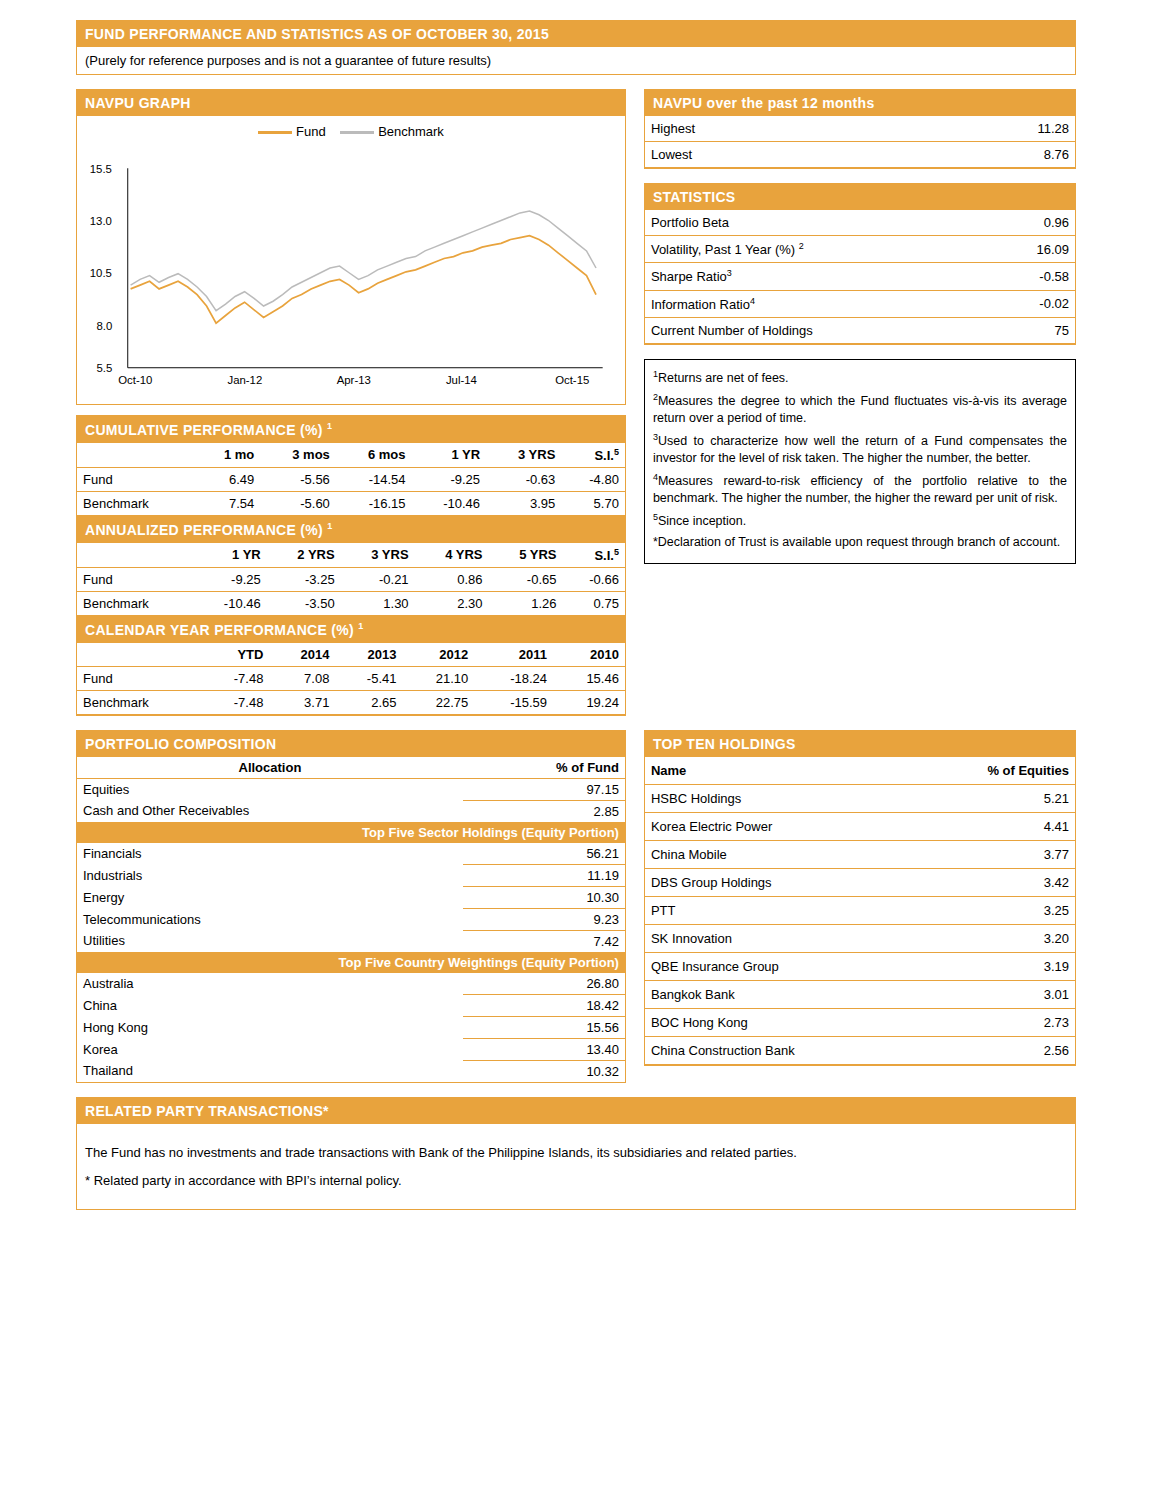FUND PERFORMANCE AND STATISTICS AS OF OCTOBER 30, 2015
(Purely for reference purposes and is not a guarantee of future results)
NAVPU GRAPH
Fund Benchmark
15.5 13.0 10.5 8.0 5.5 Oct-10 Jan-12 Apr-13 Jul-14 Oct-15
CUMULATIVE PERFORMANCE (%) 1
| | 1 mo | 3 mos | 6 mos | 1 YR | 3 YRS | S.I. 5 |
| --- | --- | --- | --- | --- | --- | --- |
| Fund | 6.49 | -5.56 | -14.54 | -9.25 | -0.63 | -4.80 |
| Benchmark | 7.54 | -5.60 | -16.15 | -10.46 | 3.95 | 5.70 |
ANNUALIZED PERFORMANCE (%) 1
| | 1 YR | 2 YRS | 3 YRS | 4 YRS | 5 YRS | S.I. 5 |
| --- | --- | --- | --- | --- | --- | --- |
| Fund | -9.25 | -3.25 | -0.21 | 0.86 | -0.65 | -0.66 |
| Benchmark | -10.46 | -3.50 | 1.30 | 2.30 | 1.26 | 0.75 |
CALENDAR YEAR PERFORMANCE (%) 1
| | YTD | 2014 | 2013 | 2012 | 2011 | 2010 |
| --- | --- | --- | --- | --- | --- | --- |
| Fund | -7.48 | 7.08 | -5.41 | 21.10 | -18.24 | 15.46 |
| Benchmark | -7.48 | 3.71 | 2.65 | 22.75 | -15.59 | 19.24 |
NAVPU over the past 12 months
| Highest | 11.28 |
| Lowest | 8.76 |
STATISTICS
| Portfolio Beta | 0.96 |
| Volatility, Past 1 Year (%) 2 | 16.09 |
| Sharpe Ratio 3 | -0.58 |
| Information Ratio 4 | -0.02 |
| Current Number of Holdings | 75 |
1Returns are net of fees.
2Measures the degree to which the Fund fluctuates vis-à-vis its average return over a period of time.
3Used to characterize how well the return of a Fund compensates the investor for the level of risk taken. The higher the number, the better.
4Measures reward-to-risk efficiency of the portfolio relative to the benchmark. The higher the number, the higher the reward per unit of risk.
5Since inception.
*Declaration of Trust is available upon request through branch of account.
PORTFOLIO COMPOSITION
| Allocation | % of Fund |
| Equities | 97.15 |
| Cash and Other Receivables | 2.85 |
| Top Five Sector Holdings (Equity Portion) |
| Financials | 56.21 |
| Industrials | 11.19 |
| Energy | 10.30 |
| Telecommunications | 9.23 |
| Utilities | 7.42 |
| Top Five Country Weightings (Equity Portion) |
| Australia | 26.80 |
| China | 18.42 |
| Hong Kong | 15.56 |
| Korea | 13.40 |
| Thailand | 10.32 |
TOP TEN HOLDINGS
| Name | % of Equities |
| --- | --- |
| HSBC Holdings | 5.21 |
| Korea Electric Power | 4.41 |
| China Mobile | 3.77 |
| DBS Group Holdings | 3.42 |
| PTT | 3.25 |
| SK Innovation | 3.20 |
| QBE Insurance Group | 3.19 |
| Bangkok Bank | 3.01 |
| BOC Hong Kong | 2.73 |
| China Construction Bank | 2.56 |
RELATED PARTY TRANSACTIONS*
The Fund has no investments and trade transactions with Bank of the Philippine Islands, its subsidiaries and related parties.
* Related party in accordance with BPI’s internal policy.